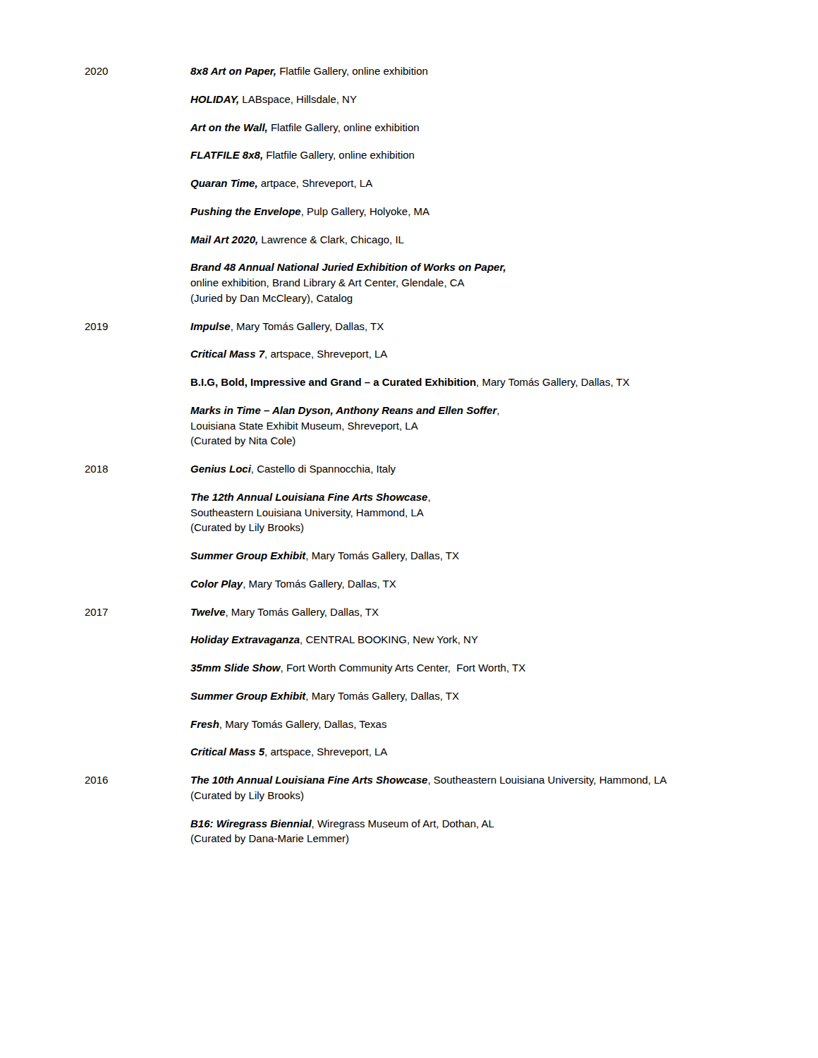| 2020 | 8x8 Art on Paper, Flatfile Gallery, online exhibition HOLIDAY, LABspace, Hillsdale, NY Art on the Wall, Flatfile Gallery, online exhibition FLATFILE 8x8, Flatfile Gallery, online exhibition Quaran Time, artpace, Shreveport, LA Pushing the Envelope , Pulp Gallery, Holyoke, MA Mail Art 2020, Lawrence & Clark, Chicago, IL Brand 48 Annual National Juried Exhibition of Works on Paper, online exhibition, Brand Library & Art Center, Glendale, CA (Juried by Dan McCleary), Catalog |
| 2019 | Impulse , Mary Tomás Gallery, Dallas, TX Critical Mass 7 , artspace, Shreveport, LA B.I.G, Bold, Impressive and Grand – a Curated Exhibition , Mary Tomás Gallery, Dallas, TX Marks in Time – Alan Dyson, Anthony Reans and Ellen Soffer , Louisiana State Exhibit Museum, Shreveport, LA (Curated by Nita Cole) |
| 2018 | Genius Loci , Castello di Spannocchia, Italy The 12th Annual Louisiana Fine Arts Showcase , Southeastern Louisiana University, Hammond, LA (Curated by Lily Brooks) Summer Group Exhibit , Mary Tomás Gallery, Dallas, TX Color Play , Mary Tomás Gallery, Dallas, TX |
| 2017 | Twelve , Mary Tomás Gallery, Dallas, TX Holiday Extravaganza , CENTRAL BOOKING, New York, NY 35mm Slide Show , Fort Worth Community Arts Center, Fort Worth, TX Summer Group Exhibit , Mary Tomás Gallery, Dallas, TX Fresh , Mary Tomás Gallery, Dallas, Texas Critical Mass 5 , artspace, Shreveport, LA |
| 2016 | The 10th Annual Louisiana Fine Arts Showcase , Southeastern Louisiana University, Hammond, LA (Curated by Lily Brooks) B16: Wiregrass Biennial , Wiregrass Museum of Art, Dothan, AL (Curated by Dana-Marie Lemmer) |